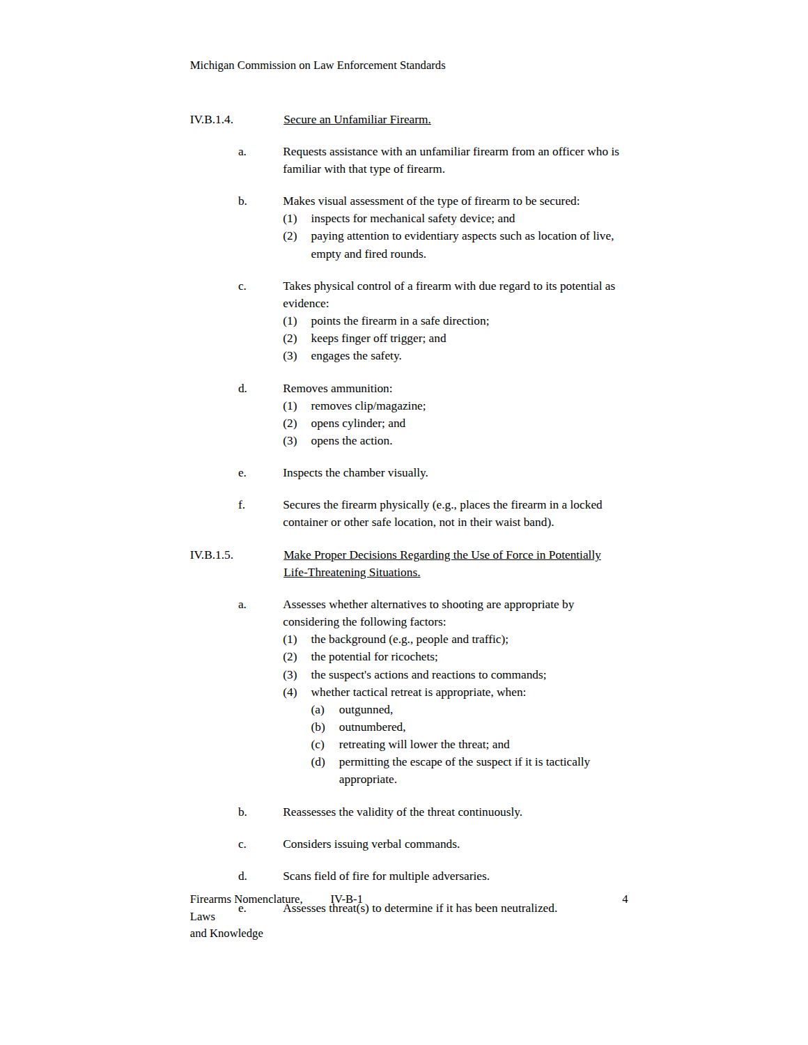Michigan Commission on Law Enforcement Standards
IV.B.1.4.
Secure an Unfamiliar Firearm.
a.
Requests assistance with an unfamiliar firearm from an officer who is familiar with that type of firearm.
b.
Makes visual assessment of the type of firearm to be secured:
(1) inspects for mechanical safety device; and
(2) paying attention to evidentiary aspects such as location of live, empty and fired rounds.
c.
Takes physical control of a firearm with due regard to its potential as evidence:
(1) points the firearm in a safe direction;
(2) keeps finger off trigger; and
(3) engages the safety.
d.
Removes ammunition:
(1) removes clip/magazine;
(2) opens cylinder; and
(3) opens the action.
e.
Inspects the chamber visually.
f.
Secures the firearm physically (e.g., places the firearm in a locked container or other safe location, not in their waist band).
IV.B.1.5.
Make Proper Decisions Regarding the Use of Force in Potentially Life-Threatening Situations.
a.
Assesses whether alternatives to shooting are appropriate by considering the following factors:
(1) the background (e.g., people and traffic);
(2) the potential for ricochets;
(3) the suspect's actions and reactions to commands;
(4) whether tactical retreat is appropriate, when:
(a) outgunned,
(b) outnumbered,
(c) retreating will lower the threat; and
(d) permitting the escape of the suspect if it is tactically appropriate.
b.
Reassesses the validity of the threat continuously.
c.
Considers issuing verbal commands.
d.
Scans field of fire for multiple adversaries.
e.
Assesses threat(s) to determine if it has been neutralized.
Firearms Nomenclature, Laws and Knowledge
IV-B-1
4